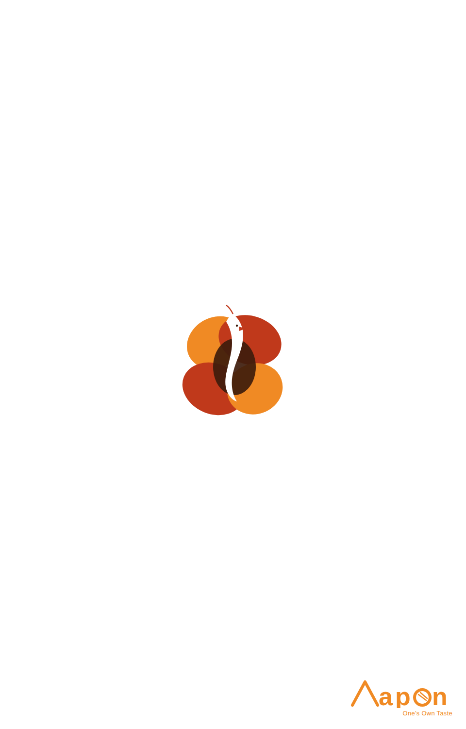a p n
One’s Own Taste